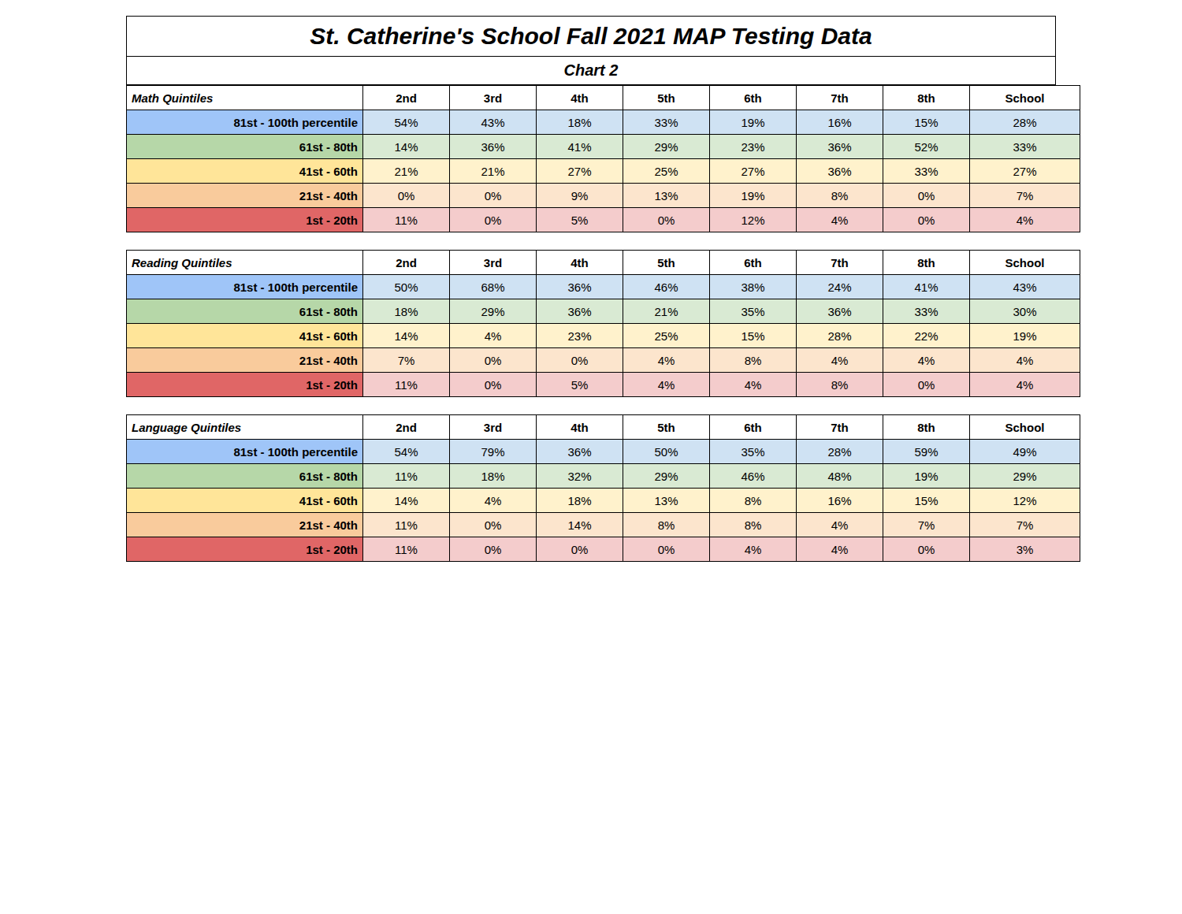| St. Catherine's School Fall 2021 MAP Testing Data |
| Chart 2 |
| Math Quintiles | 2nd | 3rd | 4th | 5th | 6th | 7th | 8th | School |
| --- | --- | --- | --- | --- | --- | --- | --- | --- |
| 81st - 100th percentile | 54% | 43% | 18% | 33% | 19% | 16% | 15% | 28% |
| 61st - 80th | 14% | 36% | 41% | 29% | 23% | 36% | 52% | 33% |
| 41st - 60th | 21% | 21% | 27% | 25% | 27% | 36% | 33% | 27% |
| 21st - 40th | 0% | 0% | 9% | 13% | 19% | 8% | 0% | 7% |
| 1st - 20th | 11% | 0% | 5% | 0% | 12% | 4% | 0% | 4% |
| Reading Quintiles | 2nd | 3rd | 4th | 5th | 6th | 7th | 8th | School |
| 81st - 100th percentile | 50% | 68% | 36% | 46% | 38% | 24% | 41% | 43% |
| 61st - 80th | 18% | 29% | 36% | 21% | 35% | 36% | 33% | 30% |
| 41st - 60th | 14% | 4% | 23% | 25% | 15% | 28% | 22% | 19% |
| 21st - 40th | 7% | 0% | 0% | 4% | 8% | 4% | 4% | 4% |
| 1st - 20th | 11% | 0% | 5% | 4% | 4% | 8% | 0% | 4% |
| Language Quintiles | 2nd | 3rd | 4th | 5th | 6th | 7th | 8th | School |
| 81st - 100th percentile | 54% | 79% | 36% | 50% | 35% | 28% | 59% | 49% |
| 61st - 80th | 11% | 18% | 32% | 29% | 46% | 48% | 19% | 29% |
| 41st - 60th | 14% | 4% | 18% | 13% | 8% | 16% | 15% | 12% |
| 21st - 40th | 11% | 0% | 14% | 8% | 8% | 4% | 7% | 7% |
| 1st - 20th | 11% | 0% | 0% | 0% | 4% | 4% | 0% | 3% |